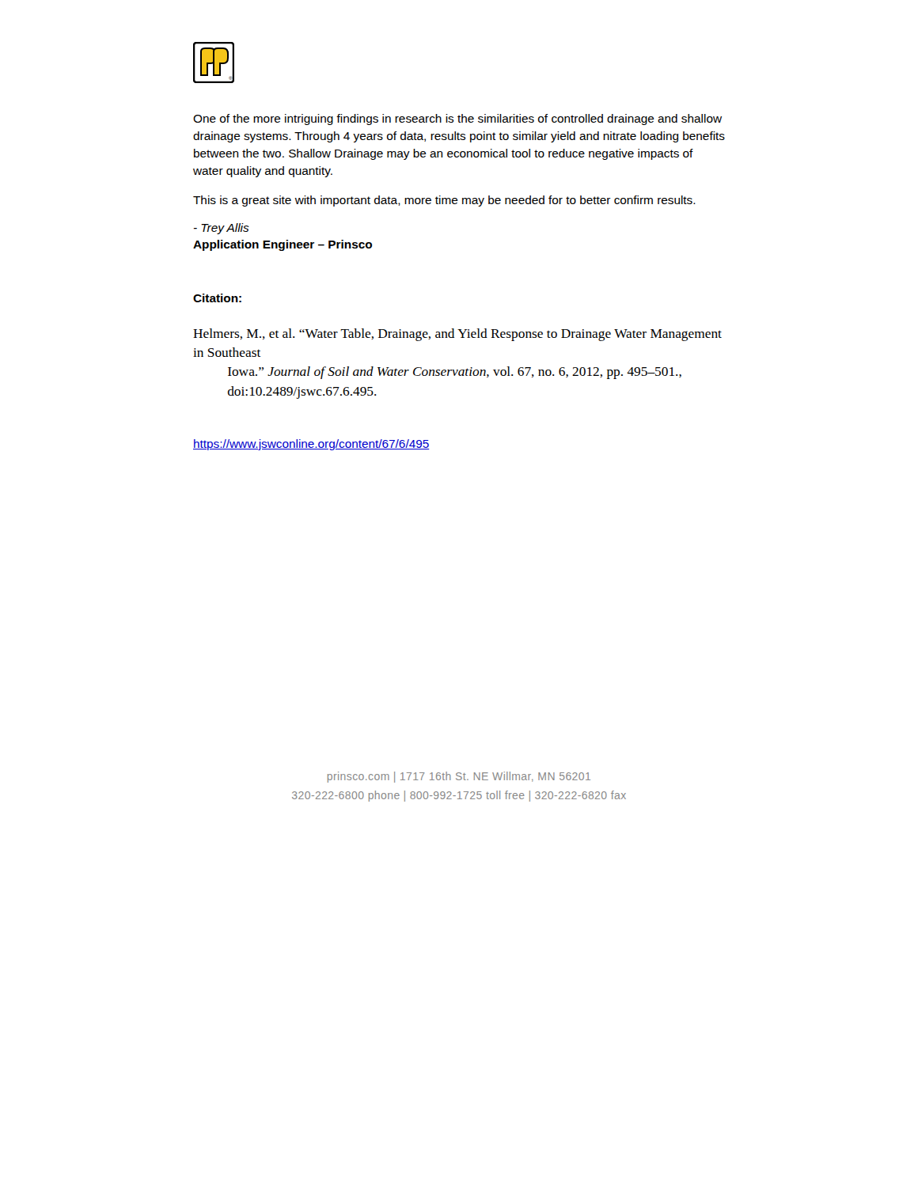®
One of the more intriguing findings in research is the similarities of controlled drainage and shallow drainage systems. Through 4 years of data, results point to similar yield and nitrate loading benefits between the two. Shallow Drainage may be an economical tool to reduce negative impacts of water quality and quantity.
This is a great site with important data, more time may be needed for to better confirm results.
- Trey Allis
Application Engineer – Prinsco
Citation:
Helmers, M., et al. “Water Table, Drainage, and Yield Response to Drainage Water Management in Southeast Iowa.” Journal of Soil and Water Conservation, vol. 67, no. 6, 2012, pp. 495–501., doi:10.2489/jswc.67.6.495.
https://www.jswconline.org/content/67/6/495
prinsco.com|1717 16th St. NE Willmar, MN 56201
320-222-6800 phone|800-992-1725 toll free|320-222-6820 fax